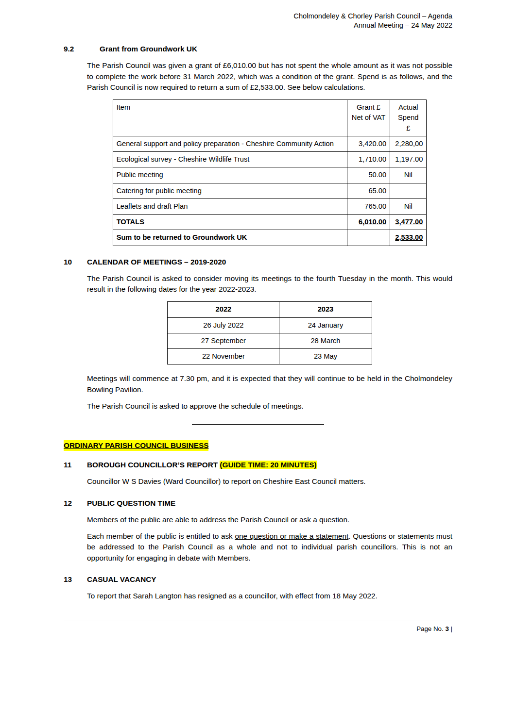Cholmondeley & Chorley Parish Council – Agenda
Annual Meeting – 24 May 2022
9.2
Grant from Groundwork UK
The Parish Council was given a grant of £6,010.00 but has not spent the whole amount as it was not possible to complete the work before 31 March 2022, which was a condition of the grant. Spend is as follows, and the Parish Council is now required to return a sum of £2,533.00. See below calculations.
| Item | Grant £ Net of VAT | Actual Spend £ |
| --- | --- | --- |
| General support and policy preparation - Cheshire Community Action | 3,420.00 | 2,280,00 |
| Ecological survey - Cheshire Wildlife Trust | 1,710.00 | 1,197.00 |
| Public meeting | 50.00 | Nil |
| Catering for public meeting | 65.00 | |
| Leaflets and draft Plan | 765.00 | Nil |
| TOTALS | 6,010.00 | 3,477.00 |
| Sum to be returned to Groundwork UK | | 2,533.00 |
10
CALENDAR OF MEETINGS – 2019-2020
The Parish Council is asked to consider moving its meetings to the fourth Tuesday in the month. This would result in the following dates for the year 2022-2023.
| 2022 | 2023 |
| --- | --- |
| 26 July 2022 | 24 January |
| 27 September | 28 March |
| 22 November | 23 May |
Meetings will commence at 7.30 pm, and it is expected that they will continue to be held in the Cholmondeley Bowling Pavilion.
The Parish Council is asked to approve the schedule of meetings.
ORDINARY PARISH COUNCIL BUSINESS
11
BOROUGH COUNCILLOR’S REPORT (GUIDE TIME: 20 MINUTES)
Councillor W S Davies (Ward Councillor) to report on Cheshire East Council matters.
12
PUBLIC QUESTION TIME
Members of the public are able to address the Parish Council or ask a question.
Each member of the public is entitled to ask one question or make a statement. Questions or statements must be addressed to the Parish Council as a whole and not to individual parish councillors. This is not an opportunity for engaging in debate with Members.
13
CASUAL VACANCY
To report that Sarah Langton has resigned as a councillor, with effect from 18 May 2022.
Page No. 3 |